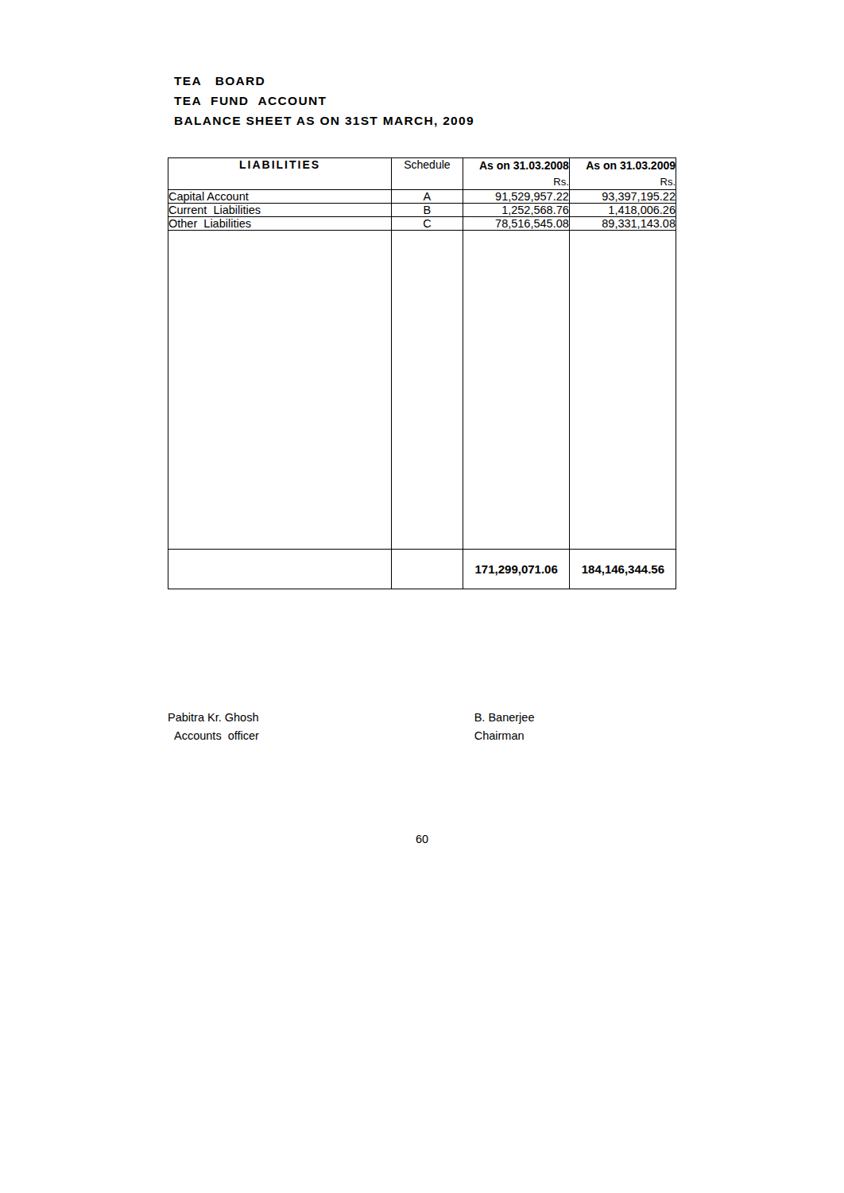TEA BOARD
TEA FUND ACCOUNT
BALANCE SHEET AS ON 31ST MARCH, 2009
| LIABILITIES | Schedule | As on 31.03.2008 Rs. | As on 31.03.2009 Rs. |
| --- | --- | --- | --- |
| Capital Account | A | 91,529,957.22 | 93,397,195.22 |
| Current Liabilities | B | 1,252,568.76 | 1,418,006.26 |
| Other Liabilities | C | 78,516,545.08 | 89,331,143.08 |
| | | 171,299,071.06 | 184,146,344.56 |
| Pabitra Kr. Ghosh Accounts officer | B. Banerjee Chairman |
60